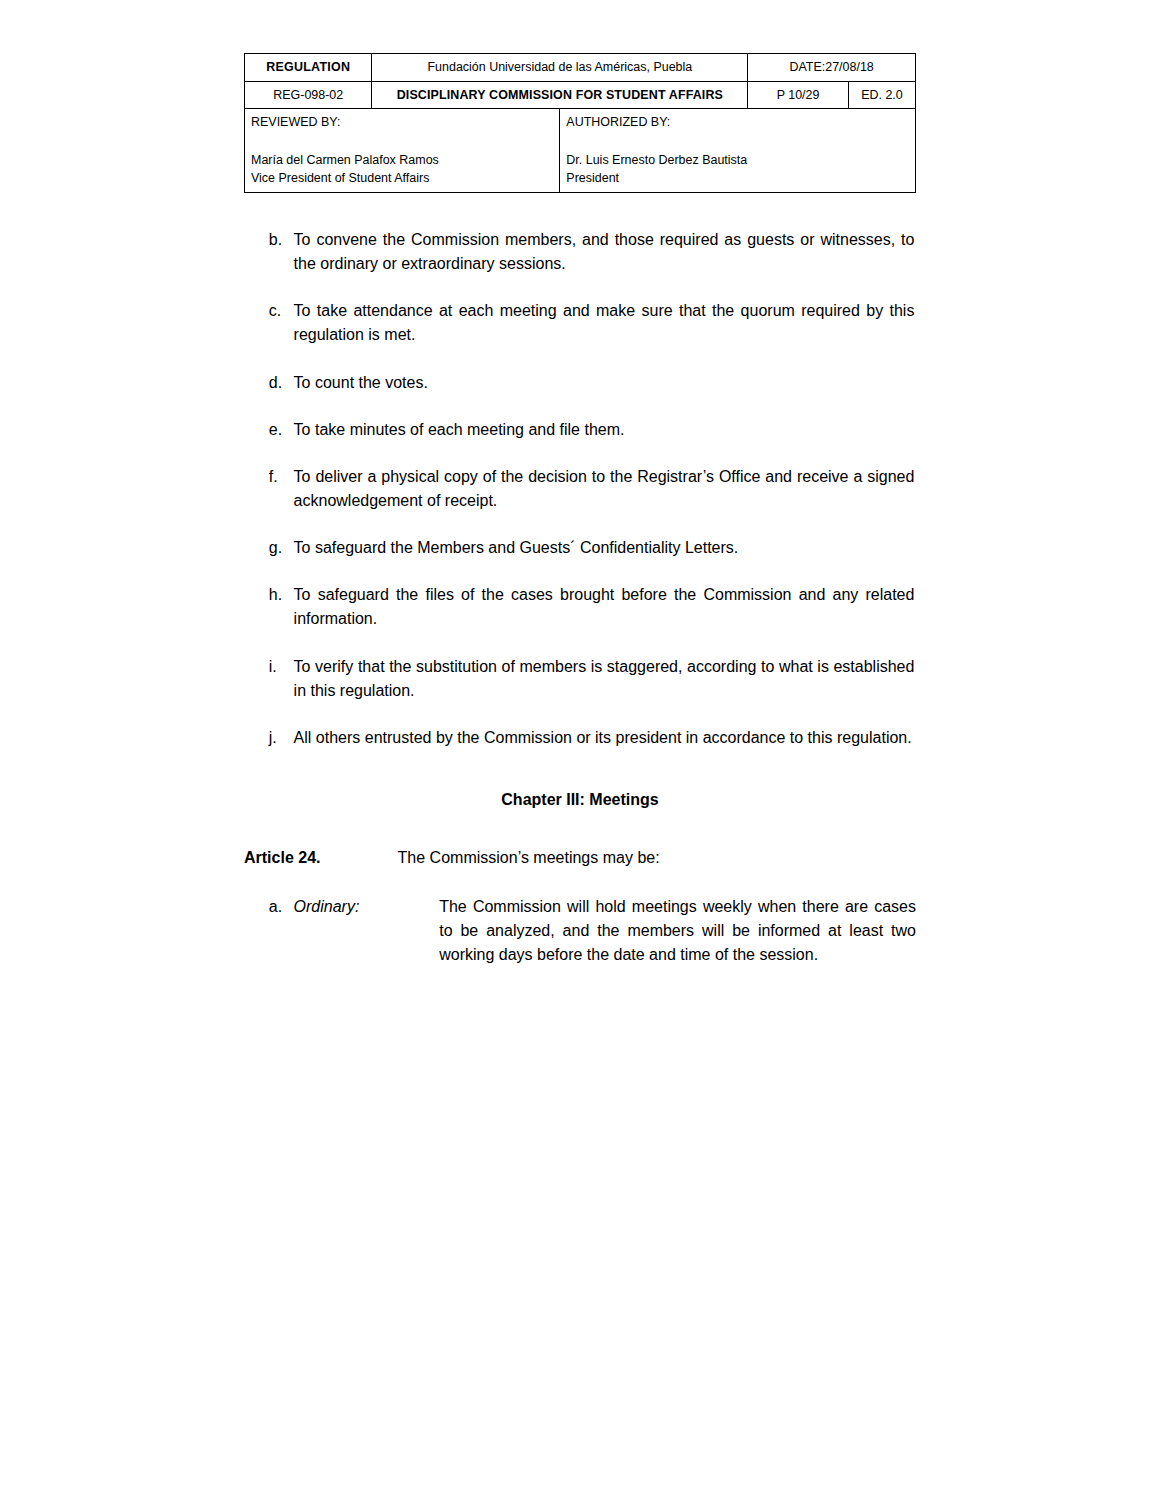| REGULATION | Fundación Universidad de las Américas, Puebla | DATE:27/08/18 |
| REG-098-02 | DISCIPLINARY COMMISSION FOR STUDENT AFFAIRS | P 10/29 | ED. 2.0 |
| REVIEWED BY: María del Carmen Palafox Ramos Vice President of Student Affairs | AUTHORIZED BY: Dr. Luis Ernesto Derbez Bautista President |
b. To convene the Commission members, and those required as guests or witnesses, to the ordinary or extraordinary sessions.
c. To take attendance at each meeting and make sure that the quorum required by this regulation is met.
d. To count the votes.
e. To take minutes of each meeting and file them.
f. To deliver a physical copy of the decision to the Registrar’s Office and receive a signed acknowledgement of receipt.
g. To safeguard the Members and Guests´ Confidentiality Letters.
h. To safeguard the files of the cases brought before the Commission and any related information.
i. To verify that the substitution of members is staggered, according to what is established in this regulation.
j. All others entrusted by the Commission or its president in accordance to this regulation.
Chapter III: Meetings
Article 24.
The Commission’s meetings may be:
a. Ordinary: The Commission will hold meetings weekly when there are cases to be analyzed, and the members will be informed at least two working days before the date and time of the session.